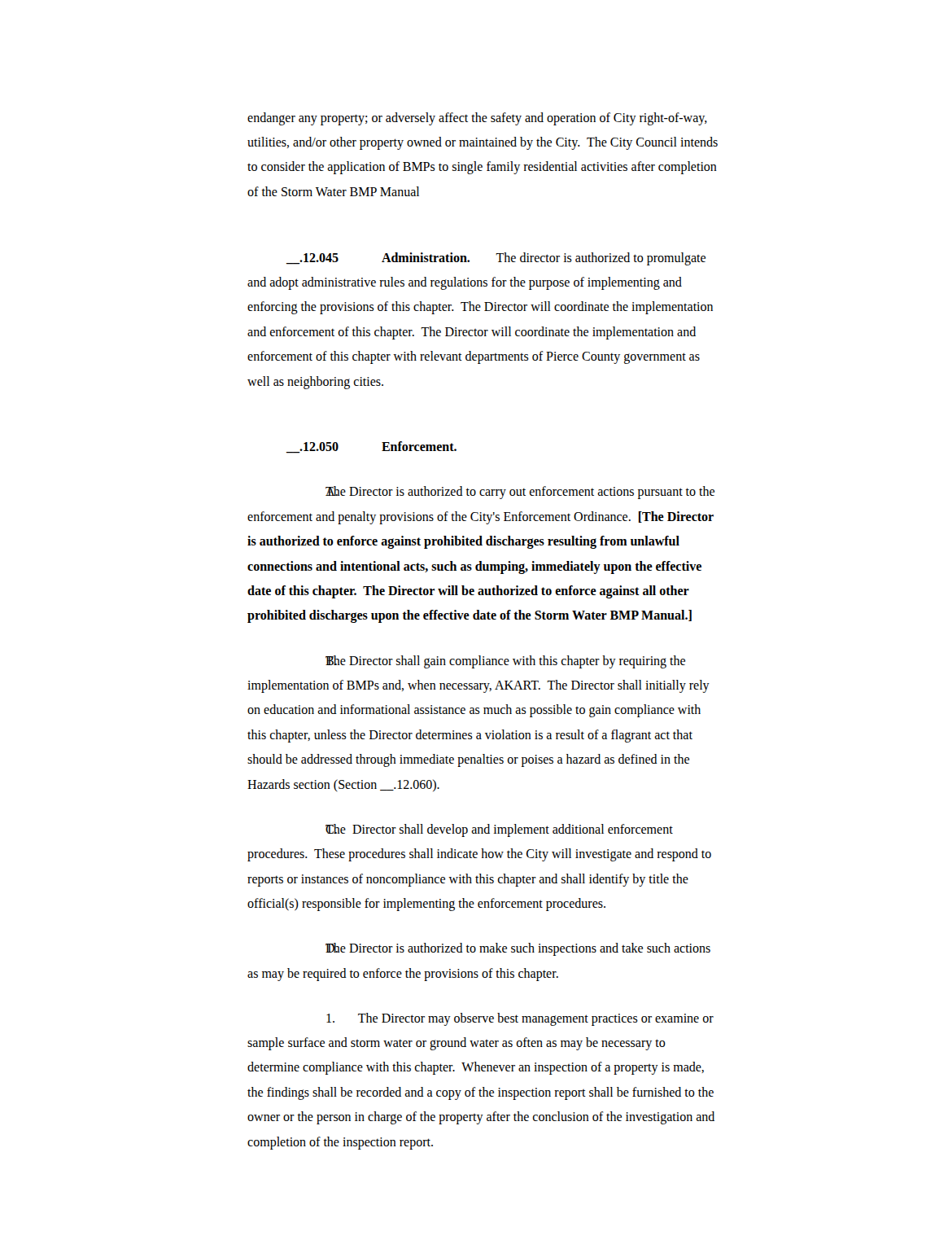endanger any property; or adversely affect the safety and operation of City right-of-way, utilities, and/or other property owned or maintained by the City. The City Council intends to consider the application of BMPs to single family residential activities after completion of the Storm Water BMP Manual
__.12.045 Administration. The director is authorized to promulgate and adopt administrative rules and regulations for the purpose of implementing and enforcing the provisions of this chapter. The Director will coordinate the implementation and enforcement of this chapter. The Director will coordinate the implementation and enforcement of this chapter with relevant departments of Pierce County government as well as neighboring cities.
__.12.050 Enforcement.
A. The Director is authorized to carry out enforcement actions pursuant to the enforcement and penalty provisions of the City's Enforcement Ordinance. [The Director is authorized to enforce against prohibited discharges resulting from unlawful connections and intentional acts, such as dumping, immediately upon the effective date of this chapter. The Director will be authorized to enforce against all other prohibited discharges upon the effective date of the Storm Water BMP Manual.]
B. The Director shall gain compliance with this chapter by requiring the implementation of BMPs and, when necessary, AKART. The Director shall initially rely on education and informational assistance as much as possible to gain compliance with this chapter, unless the Director determines a violation is a result of a flagrant act that should be addressed through immediate penalties or poises a hazard as defined in the Hazards section (Section __.12.060).
C. The Director shall develop and implement additional enforcement procedures. These procedures shall indicate how the City will investigate and respond to reports or instances of noncompliance with this chapter and shall identify by title the official(s) responsible for implementing the enforcement procedures.
D. The Director is authorized to make such inspections and take such actions as may be required to enforce the provisions of this chapter.
1. The Director may observe best management practices or examine or sample surface and storm water or ground water as often as may be necessary to determine compliance with this chapter. Whenever an inspection of a property is made, the findings shall be recorded and a copy of the inspection report shall be furnished to the owner or the person in charge of the property after the conclusion of the investigation and completion of the inspection report.